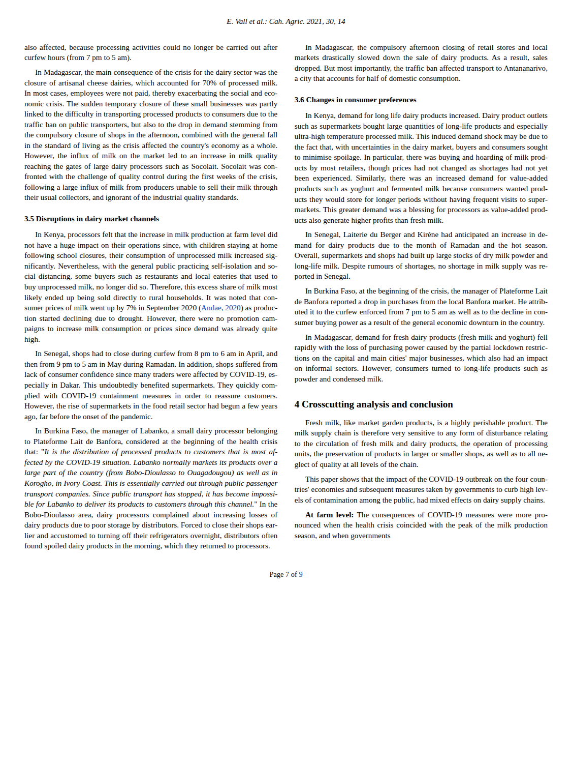E. Vall et al.: Cah. Agric. 2021, 30, 14
also affected, because processing activities could no longer be carried out after curfew hours (from 7 pm to 5 am).
In Madagascar, the main consequence of the crisis for the dairy sector was the closure of artisanal cheese dairies, which accounted for 70% of processed milk. In most cases, employees were not paid, thereby exacerbating the social and economic crisis. The sudden temporary closure of these small businesses was partly linked to the difficulty in transporting processed products to consumers due to the traffic ban on public transporters, but also to the drop in demand stemming from the compulsory closure of shops in the afternoon, combined with the general fall in the standard of living as the crisis affected the country's economy as a whole. However, the influx of milk on the market led to an increase in milk quality reaching the gates of large dairy processors such as Socolait. Socolait was confronted with the challenge of quality control during the first weeks of the crisis, following a large influx of milk from producers unable to sell their milk through their usual collectors, and ignorant of the industrial quality standards.
3.5 Disruptions in dairy market channels
In Kenya, processors felt that the increase in milk production at farm level did not have a huge impact on their operations since, with children staying at home following school closures, their consumption of unprocessed milk increased significantly. Nevertheless, with the general public practicing self-isolation and social distancing, some buyers such as restaurants and local eateries that used to buy unprocessed milk, no longer did so. Therefore, this excess share of milk most likely ended up being sold directly to rural households. It was noted that consumer prices of milk went up by 7% in September 2020 (Andae, 2020) as production started declining due to drought. However, there were no promotion campaigns to increase milk consumption or prices since demand was already quite high.
In Senegal, shops had to close during curfew from 8 pm to 6 am in April, and then from 9 pm to 5 am in May during Ramadan. In addition, shops suffered from lack of consumer confidence since many traders were affected by COVID-19, especially in Dakar. This undoubtedly benefited supermarkets. They quickly complied with COVID-19 containment measures in order to reassure customers. However, the rise of supermarkets in the food retail sector had begun a few years ago, far before the onset of the pandemic.
In Burkina Faso, the manager of Labanko, a small dairy processor belonging to Plateforme Lait de Banfora, considered at the beginning of the health crisis that: "It is the distribution of processed products to customers that is most affected by the COVID-19 situation. Labanko normally markets its products over a large part of the country (from Bobo-Dioulasso to Ouagadougou) as well as in Korogho, in Ivory Coast. This is essentially carried out through public passenger transport companies. Since public transport has stopped, it has become impossible for Labanko to deliver its products to customers through this channel." In the Bobo-Dioulasso area, dairy processors complained about increasing losses of dairy products due to poor storage by distributors. Forced to close their shops earlier and accustomed to turning off their refrigerators overnight, distributors often found spoiled dairy products in the morning, which they returned to processors.
In Madagascar, the compulsory afternoon closing of retail stores and local markets drastically slowed down the sale of dairy products. As a result, sales dropped. But most importantly, the traffic ban affected transport to Antananarivo, a city that accounts for half of domestic consumption.
3.6 Changes in consumer preferences
In Kenya, demand for long life dairy products increased. Dairy product outlets such as supermarkets bought large quantities of long-life products and especially ultra-high temperature processed milk. This induced demand shock may be due to the fact that, with uncertainties in the dairy market, buyers and consumers sought to minimise spoilage. In particular, there was buying and hoarding of milk products by most retailers, though prices had not changed as shortages had not yet been experienced. Similarly, there was an increased demand for value-added products such as yoghurt and fermented milk because consumers wanted products they would store for longer periods without having frequent visits to supermarkets. This greater demand was a blessing for processors as value-added products also generate higher profits than fresh milk.
In Senegal, Laiterie du Berger and Kirène had anticipated an increase in demand for dairy products due to the month of Ramadan and the hot season. Overall, supermarkets and shops had built up large stocks of dry milk powder and long-life milk. Despite rumours of shortages, no shortage in milk supply was reported in Senegal.
In Burkina Faso, at the beginning of the crisis, the manager of Plateforme Lait de Banfora reported a drop in purchases from the local Banfora market. He attributed it to the curfew enforced from 7 pm to 5 am as well as to the decline in consumer buying power as a result of the general economic downturn in the country.
In Madagascar, demand for fresh dairy products (fresh milk and yoghurt) fell rapidly with the loss of purchasing power caused by the partial lockdown restrictions on the capital and main cities' major businesses, which also had an impact on informal sectors. However, consumers turned to long-life products such as powder and condensed milk.
4 Crosscutting analysis and conclusion
Fresh milk, like market garden products, is a highly perishable product. The milk supply chain is therefore very sensitive to any form of disturbance relating to the circulation of fresh milk and dairy products, the operation of processing units, the preservation of products in larger or smaller shops, as well as to all neglect of quality at all levels of the chain.
This paper shows that the impact of the COVID-19 outbreak on the four countries' economies and subsequent measures taken by governments to curb high levels of contamination among the public, had mixed effects on dairy supply chains.
At farm level: The consequences of COVID-19 measures were more pronounced when the health crisis coincided with the peak of the milk production season, and when governments
Page 7 of 9